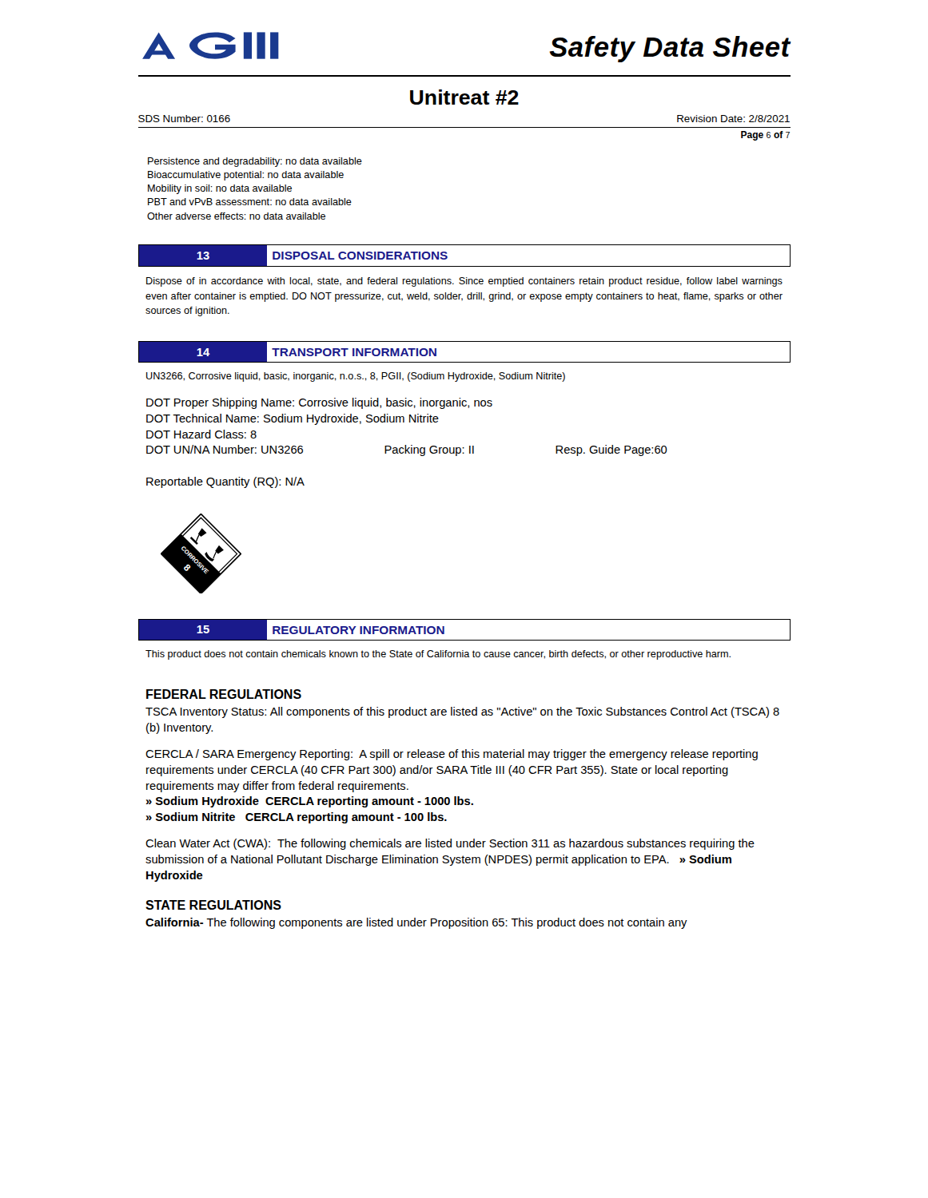Safety Data Sheet
Unitreat #2
SDS Number: 0166
Revision Date: 2/8/2021
Page 6 of 7
Persistence and degradability: no data available
Bioaccumulative potential: no data available
Mobility in soil: no data available
PBT and vPvB assessment: no data available
Other adverse effects: no data available
| 13 | DISPOSAL CONSIDERATIONS |
Dispose of in accordance with local, state, and federal regulations. Since emptied containers retain product residue, follow label warnings even after container is emptied. DO NOT pressurize, cut, weld, solder, drill, grind, or expose empty containers to heat, flame, sparks or other sources of ignition.
| 14 | TRANSPORT INFORMATION |
UN3266, Corrosive liquid, basic, inorganic, n.o.s., 8, PGII, (Sodium Hydroxide, Sodium Nitrite)
DOT Proper Shipping Name: Corrosive liquid, basic, inorganic, nos
DOT Technical Name: Sodium Hydroxide, Sodium Nitrite
DOT Hazard Class: 8
DOT UN/NA Number: UN3266 Packing Group: II Resp. Guide Page:60
Reportable Quantity (RQ): N/A
CORROSIVE 8
| 15 | REGULATORY INFORMATION |
This product does not contain chemicals known to the State of California to cause cancer, birth defects, or other reproductive harm.
FEDERAL REGULATIONS
TSCA Inventory Status: All components of this product are listed as "Active" on the Toxic Substances Control Act (TSCA) 8 (b) Inventory.
CERCLA / SARA Emergency Reporting: A spill or release of this material may trigger the emergency release reporting requirements under CERCLA (40 CFR Part 300) and/or SARA Title III (40 CFR Part 355). State or local reporting requirements may differ from federal requirements.
» Sodium Hydroxide CERCLA reporting amount - 1000 lbs.
» Sodium Nitrite CERCLA reporting amount - 100 lbs.
Clean Water Act (CWA): The following chemicals are listed under Section 311 as hazardous substances requiring the submission of a National Pollutant Discharge Elimination System (NPDES) permit application to EPA. » Sodium Hydroxide
STATE REGULATIONS
California- The following components are listed under Proposition 65: This product does not contain any